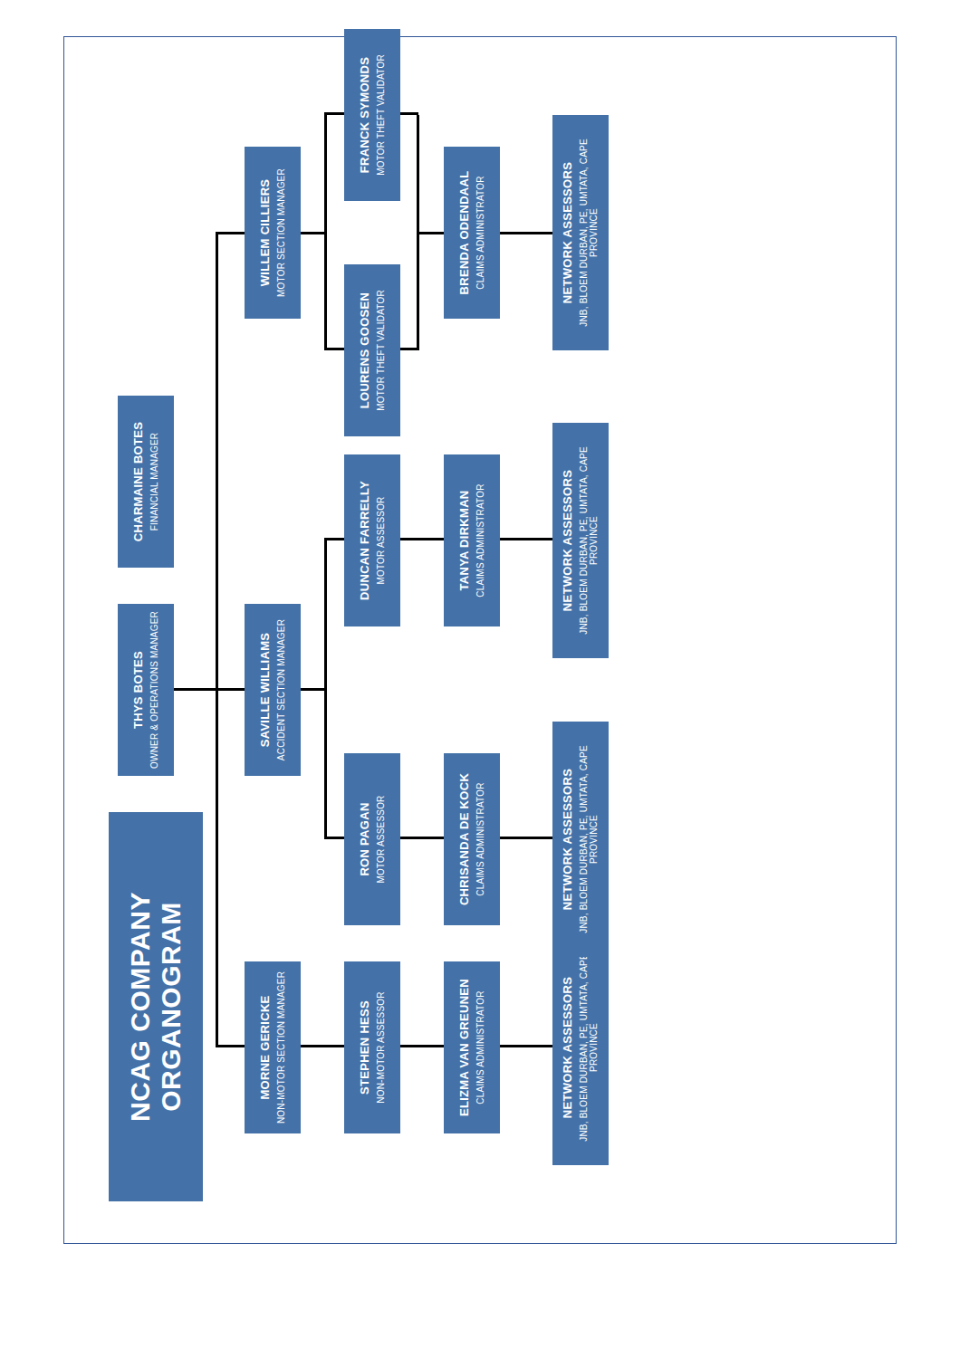NCAG COMPANY ORGANOGRAM
THYS BOTES
OWNER & OPERATIONS MANAGER
CHARMAINE BOTES
FINANCIAL MANAGER
MORNE GERICKE
NON-MOTOR SECTION MANAGER
SAVILLE WILLIAMS
ACCIDENT SECTION MANAGER
WILLEM CILLIERS
MOTOR SECTION MANAGER
STEPHEN HESS
NON-MOTOR ASSESSOR
ELIZMA VAN GREUNEN
CLAIMS ADMINISTRATOR
NETWORK ASSESSORS
JNB, BLOEM DURBAN, PE, UMTATA, CAPE PROVINCE
RON PAGAN
MOTOR ASSESSOR
DUNCAN FARRELLY
MOTOR ASSESSOR
CHRISANDA DE KOCK
CLAIMS ADMINISTRATOR
TANYA DIRKMAN
CLAIMS ADMINISTRATOR
NETWORK ASSESSORS
JNB, BLOEM DURBAN, PE, UMTATA, CAPE PROVINCE
NETWORK ASSESSORS
JNB, BLOEM DURBAN, PE, UMTATA, CAPE PROVINCE
LOURENS GOOSEN
MOTOR THEFT VALIDATOR
FRANCK SYMONDS
MOTOR THEFT VALIDATOR
BRENDA ODENDAAL
CLAIMS ADMINISTRATOR
NETWORK ASSESSORS
JNB, BLOEM DURBAN, PE, UMTATA, CAPE PROVINCE